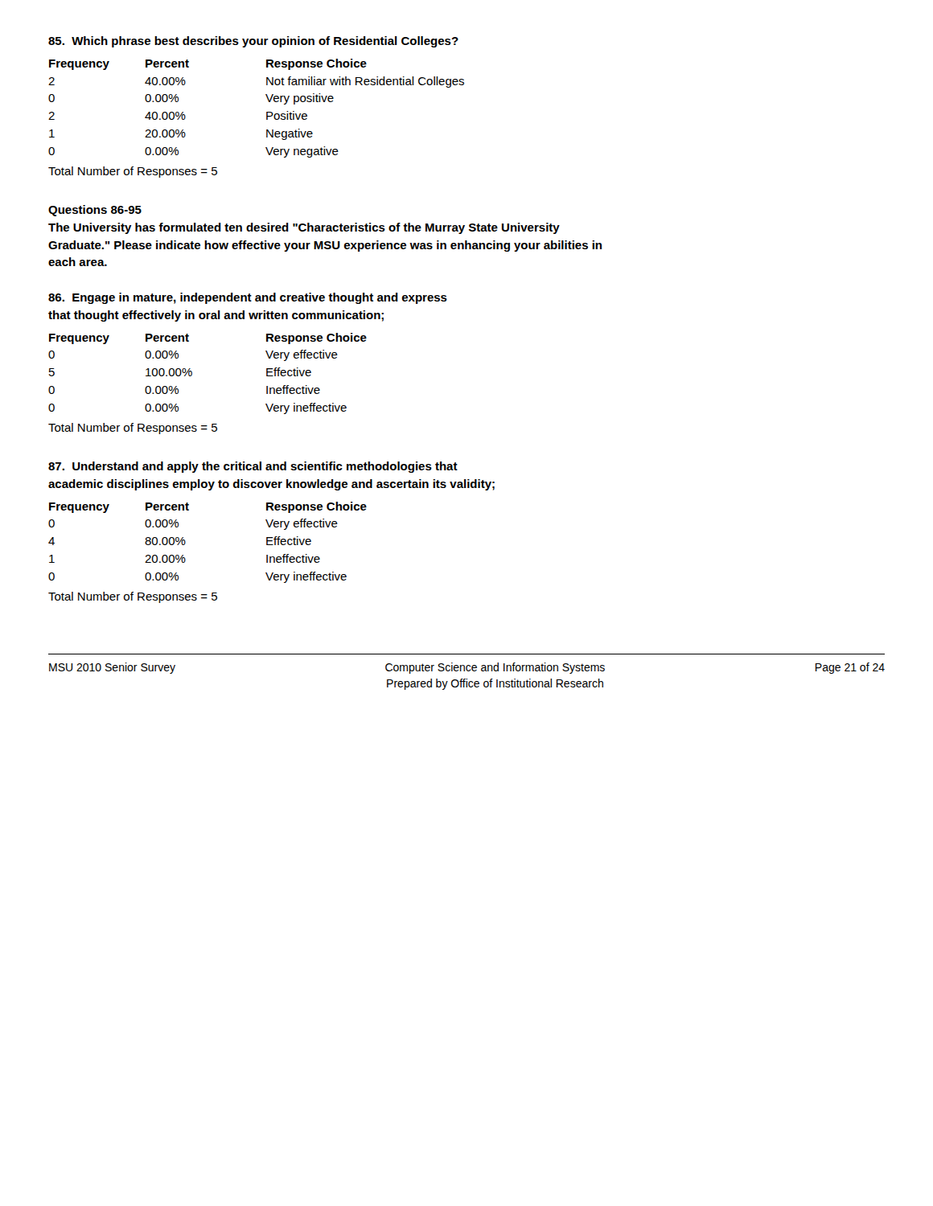85. Which phrase best describes your opinion of Residential Colleges?
| Frequency | Percent | Response Choice |
| --- | --- | --- |
| 2 | 40.00% | Not familiar with Residential Colleges |
| 0 | 0.00% | Very positive |
| 2 | 40.00% | Positive |
| 1 | 20.00% | Negative |
| 0 | 0.00% | Very negative |
Total Number of Responses = 5
Questions 86-95 The University has formulated ten desired "Characteristics of the Murray State University Graduate." Please indicate how effective your MSU experience was in enhancing your abilities in each area.
86. Engage in mature, independent and creative thought and express
that thought effectively in oral and written communication;
| Frequency | Percent | Response Choice |
| --- | --- | --- |
| 0 | 0.00% | Very effective |
| 5 | 100.00% | Effective |
| 0 | 0.00% | Ineffective |
| 0 | 0.00% | Very ineffective |
Total Number of Responses = 5
87. Understand and apply the critical and scientific methodologies that
academic disciplines employ to discover knowledge and ascertain its validity;
| Frequency | Percent | Response Choice |
| --- | --- | --- |
| 0 | 0.00% | Very effective |
| 4 | 80.00% | Effective |
| 1 | 20.00% | Ineffective |
| 0 | 0.00% | Very ineffective |
Total Number of Responses = 5
MSU 2010 Senior Survey
Computer Science and Information Systems Prepared by Office of Institutional Research
Page 21 of 24